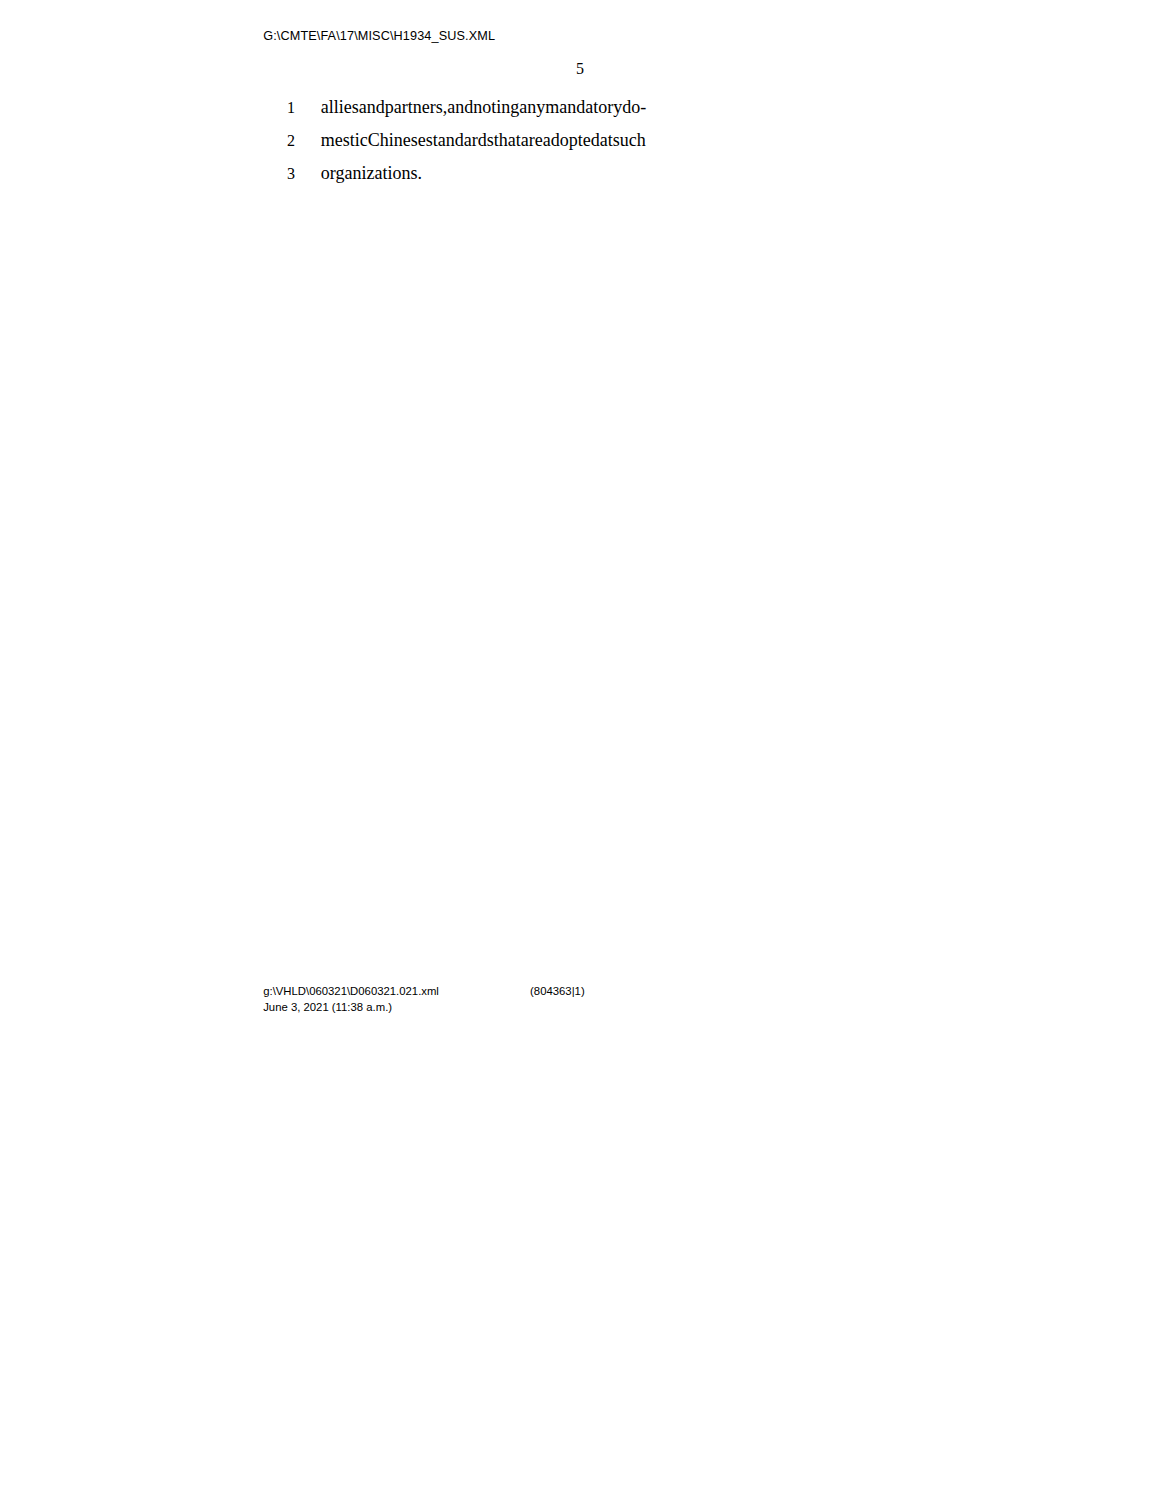G:\CMTE\FA\17\MISC\H1934_SUS.XML
5
1 allies and partners, and noting any mandatory do-
2 mestic Chinese standards that are adopted at such
3 organizations.
g:\VHLD\060321\D060321.021.xml (804363|1)
June 3, 2021 (11:38 a.m.)